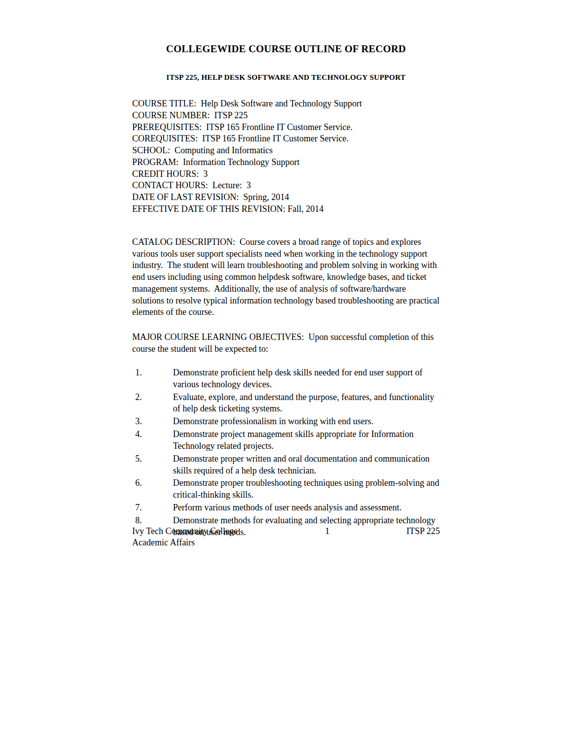COLLEGEWIDE COURSE OUTLINE OF RECORD
ITSP 225, HELP DESK SOFTWARE AND TECHNOLOGY SUPPORT
COURSE TITLE: Help Desk Software and Technology Support
COURSE NUMBER: ITSP 225
PREREQUISITES: ITSP 165 Frontline IT Customer Service.
COREQUISITES: ITSP 165 Frontline IT Customer Service.
SCHOOL: Computing and Informatics
PROGRAM: Information Technology Support
CREDIT HOURS: 3
CONTACT HOURS: Lecture: 3
DATE OF LAST REVISION: Spring, 2014
EFFECTIVE DATE OF THIS REVISION: Fall, 2014
CATALOG DESCRIPTION: Course covers a broad range of topics and explores various tools user support specialists need when working in the technology support industry. The student will learn troubleshooting and problem solving in working with end users including using common helpdesk software, knowledge bases, and ticket management systems. Additionally, the use of analysis of software/hardware solutions to resolve typical information technology based troubleshooting are practical elements of the course.
MAJOR COURSE LEARNING OBJECTIVES: Upon successful completion of this course the student will be expected to:
1. Demonstrate proficient help desk skills needed for end user support of various technology devices.
2. Evaluate, explore, and understand the purpose, features, and functionality of help desk ticketing systems.
3. Demonstrate professionalism in working with end users.
4. Demonstrate project management skills appropriate for Information Technology related projects.
5. Demonstrate proper written and oral documentation and communication skills required of a help desk technician.
6. Demonstrate proper troubleshooting techniques using problem-solving and critical-thinking skills.
7. Perform various methods of user needs analysis and assessment.
8. Demonstrate methods for evaluating and selecting appropriate technology based on user needs.
Ivy Tech Community College
Academic Affairs
1
ITSP 225